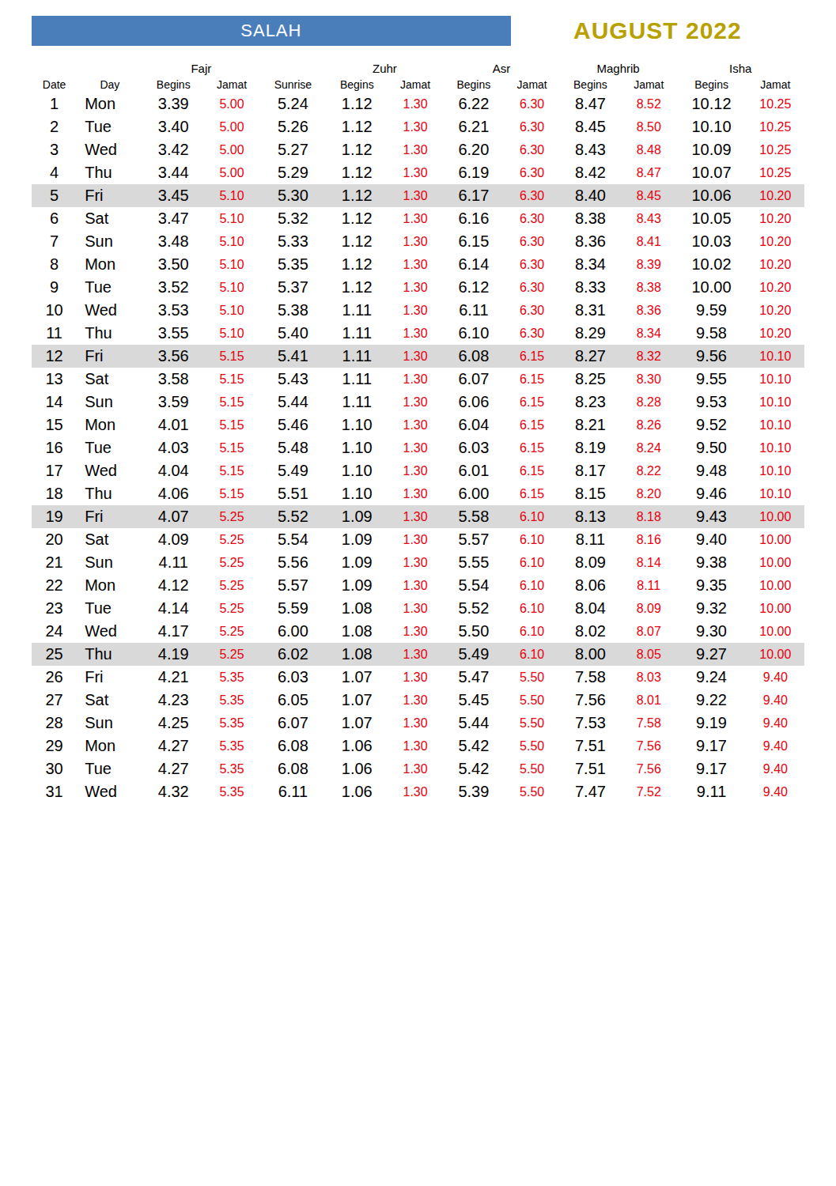SALAH
AUGUST 2022
| Date | Day | Fajr | Sunrise | Zuhr | Asr | Maghrib | Isha |
| --- | --- | --- | --- | --- | --- | --- | --- |
| Begins | Jamat | Begins | Jamat | Begins | Jamat | Begins | Jamat | Begins | Jamat |
| 1 | Mon | 3.39 | 5.00 | 5.24 | 1.12 | 1.30 | 6.22 | 6.30 | 8.47 | 8.52 | 10.12 | 10.25 |
| 2 | Tue | 3.40 | 5.00 | 5.26 | 1.12 | 1.30 | 6.21 | 6.30 | 8.45 | 8.50 | 10.10 | 10.25 |
| 3 | Wed | 3.42 | 5.00 | 5.27 | 1.12 | 1.30 | 6.20 | 6.30 | 8.43 | 8.48 | 10.09 | 10.25 |
| 4 | Thu | 3.44 | 5.00 | 5.29 | 1.12 | 1.30 | 6.19 | 6.30 | 8.42 | 8.47 | 10.07 | 10.25 |
| 5 | Fri | 3.45 | 5.10 | 5.30 | 1.12 | 1.30 | 6.17 | 6.30 | 8.40 | 8.45 | 10.06 | 10.20 |
| 6 | Sat | 3.47 | 5.10 | 5.32 | 1.12 | 1.30 | 6.16 | 6.30 | 8.38 | 8.43 | 10.05 | 10.20 |
| 7 | Sun | 3.48 | 5.10 | 5.33 | 1.12 | 1.30 | 6.15 | 6.30 | 8.36 | 8.41 | 10.03 | 10.20 |
| 8 | Mon | 3.50 | 5.10 | 5.35 | 1.12 | 1.30 | 6.14 | 6.30 | 8.34 | 8.39 | 10.02 | 10.20 |
| 9 | Tue | 3.52 | 5.10 | 5.37 | 1.12 | 1.30 | 6.12 | 6.30 | 8.33 | 8.38 | 10.00 | 10.20 |
| 10 | Wed | 3.53 | 5.10 | 5.38 | 1.11 | 1.30 | 6.11 | 6.30 | 8.31 | 8.36 | 9.59 | 10.20 |
| 11 | Thu | 3.55 | 5.10 | 5.40 | 1.11 | 1.30 | 6.10 | 6.30 | 8.29 | 8.34 | 9.58 | 10.20 |
| 12 | Fri | 3.56 | 5.15 | 5.41 | 1.11 | 1.30 | 6.08 | 6.15 | 8.27 | 8.32 | 9.56 | 10.10 |
| 13 | Sat | 3.58 | 5.15 | 5.43 | 1.11 | 1.30 | 6.07 | 6.15 | 8.25 | 8.30 | 9.55 | 10.10 |
| 14 | Sun | 3.59 | 5.15 | 5.44 | 1.11 | 1.30 | 6.06 | 6.15 | 8.23 | 8.28 | 9.53 | 10.10 |
| 15 | Mon | 4.01 | 5.15 | 5.46 | 1.10 | 1.30 | 6.04 | 6.15 | 8.21 | 8.26 | 9.52 | 10.10 |
| 16 | Tue | 4.03 | 5.15 | 5.48 | 1.10 | 1.30 | 6.03 | 6.15 | 8.19 | 8.24 | 9.50 | 10.10 |
| 17 | Wed | 4.04 | 5.15 | 5.49 | 1.10 | 1.30 | 6.01 | 6.15 | 8.17 | 8.22 | 9.48 | 10.10 |
| 18 | Thu | 4.06 | 5.15 | 5.51 | 1.10 | 1.30 | 6.00 | 6.15 | 8.15 | 8.20 | 9.46 | 10.10 |
| 19 | Fri | 4.07 | 5.25 | 5.52 | 1.09 | 1.30 | 5.58 | 6.10 | 8.13 | 8.18 | 9.43 | 10.00 |
| 20 | Sat | 4.09 | 5.25 | 5.54 | 1.09 | 1.30 | 5.57 | 6.10 | 8.11 | 8.16 | 9.40 | 10.00 |
| 21 | Sun | 4.11 | 5.25 | 5.56 | 1.09 | 1.30 | 5.55 | 6.10 | 8.09 | 8.14 | 9.38 | 10.00 |
| 22 | Mon | 4.12 | 5.25 | 5.57 | 1.09 | 1.30 | 5.54 | 6.10 | 8.06 | 8.11 | 9.35 | 10.00 |
| 23 | Tue | 4.14 | 5.25 | 5.59 | 1.08 | 1.30 | 5.52 | 6.10 | 8.04 | 8.09 | 9.32 | 10.00 |
| 24 | Wed | 4.17 | 5.25 | 6.00 | 1.08 | 1.30 | 5.50 | 6.10 | 8.02 | 8.07 | 9.30 | 10.00 |
| 25 | Thu | 4.19 | 5.25 | 6.02 | 1.08 | 1.30 | 5.49 | 6.10 | 8.00 | 8.05 | 9.27 | 10.00 |
| 26 | Fri | 4.21 | 5.35 | 6.03 | 1.07 | 1.30 | 5.47 | 5.50 | 7.58 | 8.03 | 9.24 | 9.40 |
| 27 | Sat | 4.23 | 5.35 | 6.05 | 1.07 | 1.30 | 5.45 | 5.50 | 7.56 | 8.01 | 9.22 | 9.40 |
| 28 | Sun | 4.25 | 5.35 | 6.07 | 1.07 | 1.30 | 5.44 | 5.50 | 7.53 | 7.58 | 9.19 | 9.40 |
| 29 | Mon | 4.27 | 5.35 | 6.08 | 1.06 | 1.30 | 5.42 | 5.50 | 7.51 | 7.56 | 9.17 | 9.40 |
| 30 | Tue | 4.27 | 5.35 | 6.08 | 1.06 | 1.30 | 5.42 | 5.50 | 7.51 | 7.56 | 9.17 | 9.40 |
| 31 | Wed | 4.32 | 5.35 | 6.11 | 1.06 | 1.30 | 5.39 | 5.50 | 7.47 | 7.52 | 9.11 | 9.40 |